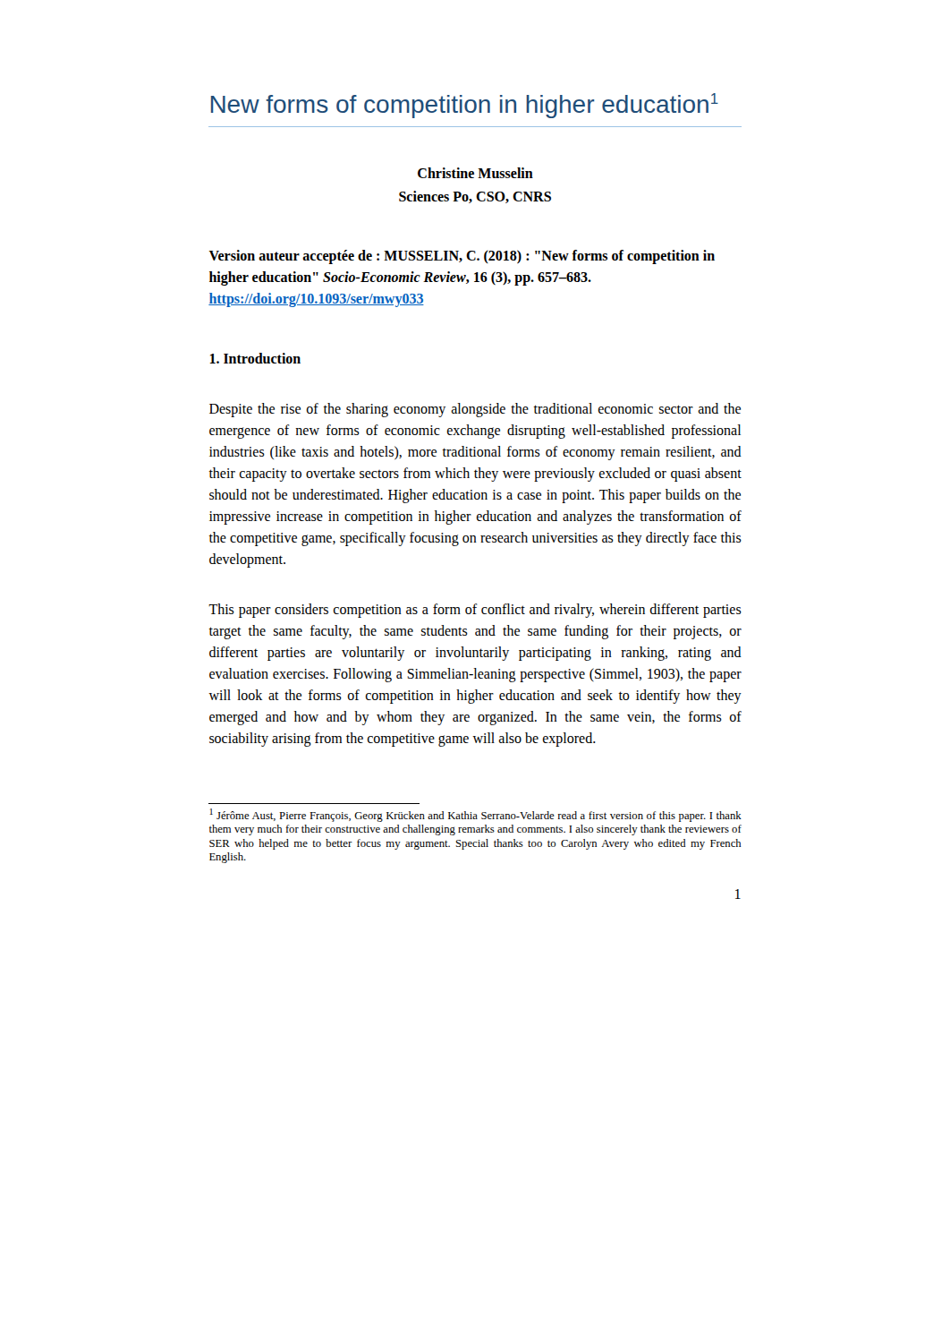New forms of competition in higher education1
Christine Musselin
Sciences Po, CSO, CNRS
Version auteur acceptée de : MUSSELIN, C. (2018) : "New forms of competition in higher education" Socio-Economic Review, 16 (3), pp. 657–683. https://doi.org/10.1093/ser/mwy033
1. Introduction
Despite the rise of the sharing economy alongside the traditional economic sector and the emergence of new forms of economic exchange disrupting well-established professional industries (like taxis and hotels), more traditional forms of economy remain resilient, and their capacity to overtake sectors from which they were previously excluded or quasi absent should not be underestimated. Higher education is a case in point. This paper builds on the impressive increase in competition in higher education and analyzes the transformation of the competitive game, specifically focusing on research universities as they directly face this development.
This paper considers competition as a form of conflict and rivalry, wherein different parties target the same faculty, the same students and the same funding for their projects, or different parties are voluntarily or involuntarily participating in ranking, rating and evaluation exercises. Following a Simmelian-leaning perspective (Simmel, 1903), the paper will look at the forms of competition in higher education and seek to identify how they emerged and how and by whom they are organized. In the same vein, the forms of sociability arising from the competitive game will also be explored.
1 Jérôme Aust, Pierre François, Georg Krücken and Kathia Serrano-Velarde read a first version of this paper. I thank them very much for their constructive and challenging remarks and comments. I also sincerely thank the reviewers of SER who helped me to better focus my argument. Special thanks too to Carolyn Avery who edited my French English.
1